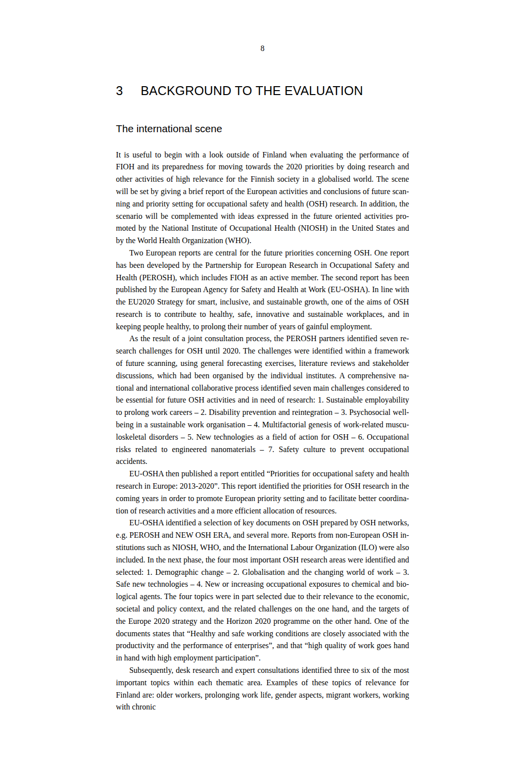8
3 BACKGROUND TO THE EVALUATION
The international scene
It is useful to begin with a look outside of Finland when evaluating the performance of FIOH and its preparedness for moving towards the 2020 priorities by doing research and other activities of high relevance for the Finnish society in a globalised world. The scene will be set by giving a brief report of the European activities and conclusions of future scanning and priority setting for occupational safety and health (OSH) research. In addition, the scenario will be complemented with ideas expressed in the future oriented activities promoted by the National Institute of Occupational Health (NIOSH) in the United States and by the World Health Organization (WHO).
Two European reports are central for the future priorities concerning OSH. One report has been developed by the Partnership for European Research in Occupational Safety and Health (PEROSH), which includes FIOH as an active member. The second report has been published by the European Agency for Safety and Health at Work (EU-OSHA). In line with the EU2020 Strategy for smart, inclusive, and sustainable growth, one of the aims of OSH research is to contribute to healthy, safe, innovative and sustainable workplaces, and in keeping people healthy, to prolong their number of years of gainful employment.
As the result of a joint consultation process, the PEROSH partners identified seven research challenges for OSH until 2020. The challenges were identified within a framework of future scanning, using general forecasting exercises, literature reviews and stakeholder discussions, which had been organised by the individual institutes. A comprehensive national and international collaborative process identified seven main challenges considered to be essential for future OSH activities and in need of research: 1. Sustainable employability to prolong work careers – 2. Disability prevention and reintegration – 3. Psychosocial well-being in a sustainable work organisation – 4. Multifactorial genesis of work-related musculoskeletal disorders – 5. New technologies as a field of action for OSH – 6. Occupational risks related to engineered nanomaterials – 7. Safety culture to prevent occupational accidents.
EU-OSHA then published a report entitled “Priorities for occupational safety and health research in Europe: 2013-2020”. This report identified the priorities for OSH research in the coming years in order to promote European priority setting and to facilitate better coordination of research activities and a more efficient allocation of resources.
EU-OSHA identified a selection of key documents on OSH prepared by OSH networks, e.g. PEROSH and NEW OSH ERA, and several more. Reports from non-European OSH institutions such as NIOSH, WHO, and the International Labour Organization (ILO) were also included. In the next phase, the four most important OSH research areas were identified and selected: 1. Demographic change – 2. Globalisation and the changing world of work – 3. Safe new technologies – 4. New or increasing occupational exposures to chemical and biological agents. The four topics were in part selected due to their relevance to the economic, societal and policy context, and the related challenges on the one hand, and the targets of the Europe 2020 strategy and the Horizon 2020 programme on the other hand. One of the documents states that “Healthy and safe working conditions are closely associated with the productivity and the performance of enterprises”, and that “high quality of work goes hand in hand with high employment participation”.
Subsequently, desk research and expert consultations identified three to six of the most important topics within each thematic area. Examples of these topics of relevance for Finland are: older workers, prolonging work life, gender aspects, migrant workers, working with chronic